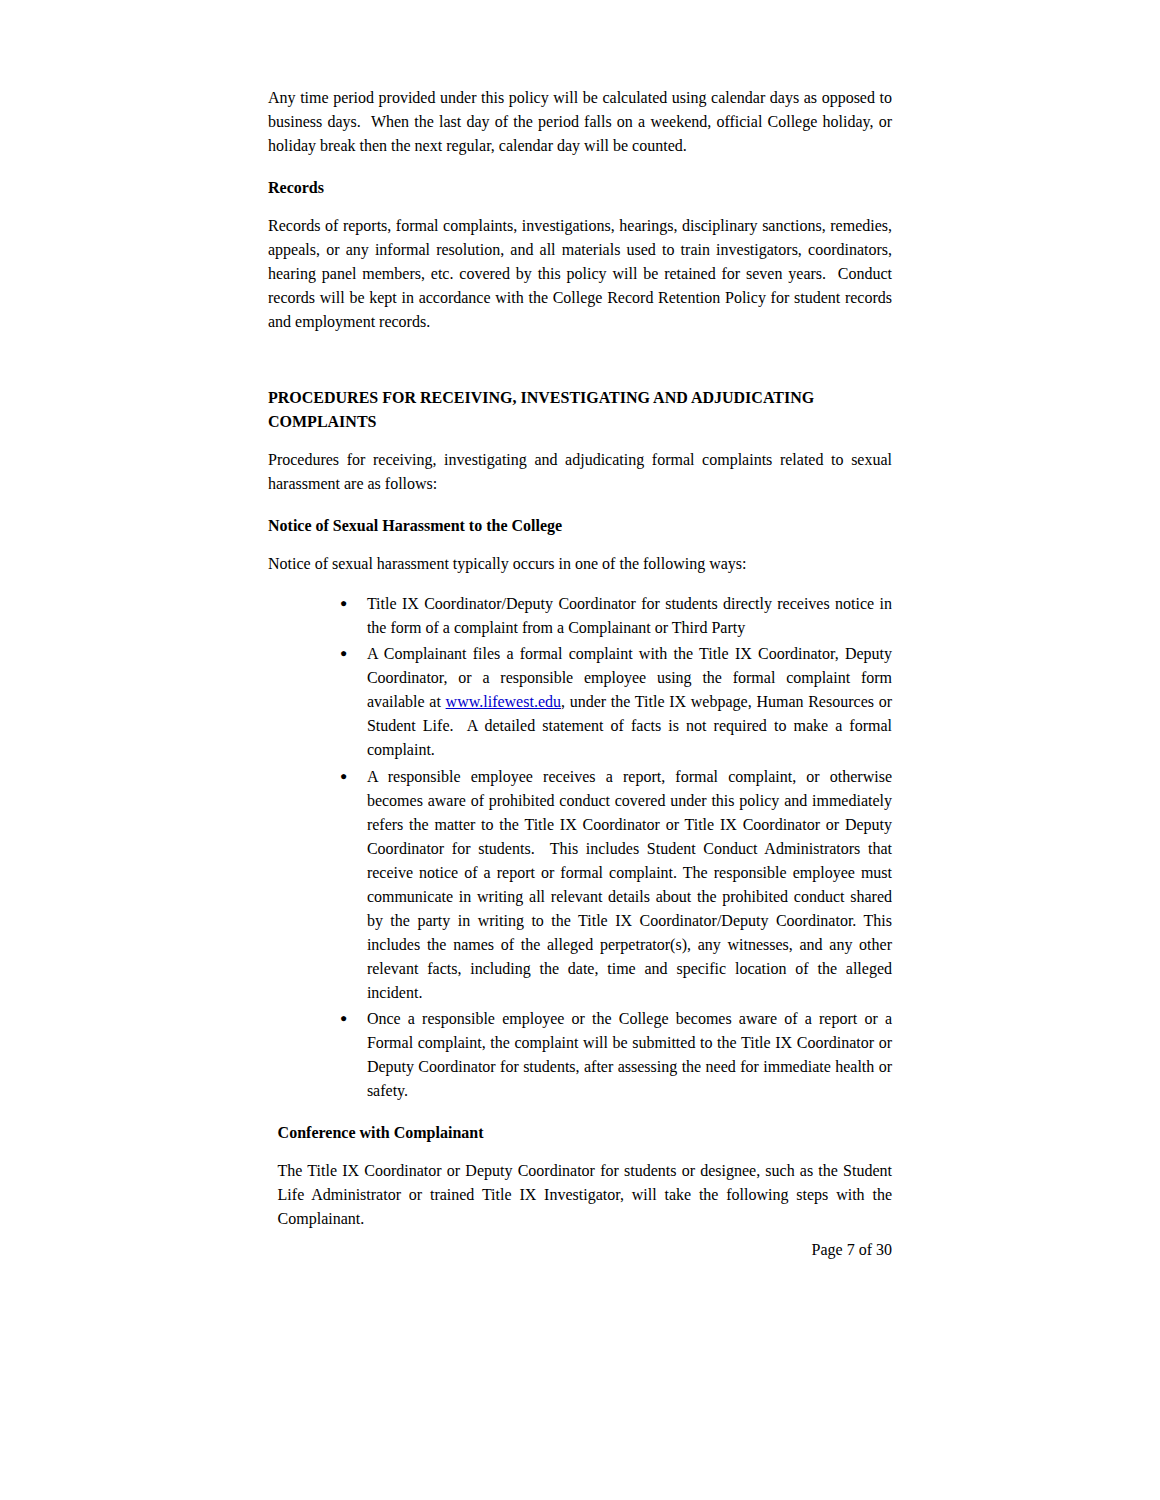Any time period provided under this policy will be calculated using calendar days as opposed to business days. When the last day of the period falls on a weekend, official College holiday, or holiday break then the next regular, calendar day will be counted.
Records
Records of reports, formal complaints, investigations, hearings, disciplinary sanctions, remedies, appeals, or any informal resolution, and all materials used to train investigators, coordinators, hearing panel members, etc. covered by this policy will be retained for seven years. Conduct records will be kept in accordance with the College Record Retention Policy for student records and employment records.
PROCEDURES FOR RECEIVING, INVESTIGATING AND ADJUDICATING COMPLAINTS
Procedures for receiving, investigating and adjudicating formal complaints related to sexual harassment are as follows:
Notice of Sexual Harassment to the College
Notice of sexual harassment typically occurs in one of the following ways:
Title IX Coordinator/Deputy Coordinator for students directly receives notice in the form of a complaint from a Complainant or Third Party
A Complainant files a formal complaint with the Title IX Coordinator, Deputy Coordinator, or a responsible employee using the formal complaint form available at www.lifewest.edu, under the Title IX webpage, Human Resources or Student Life. A detailed statement of facts is not required to make a formal complaint.
A responsible employee receives a report, formal complaint, or otherwise becomes aware of prohibited conduct covered under this policy and immediately refers the matter to the Title IX Coordinator or Title IX Coordinator or Deputy Coordinator for students. This includes Student Conduct Administrators that receive notice of a report or formal complaint. The responsible employee must communicate in writing all relevant details about the prohibited conduct shared by the party in writing to the Title IX Coordinator/Deputy Coordinator. This includes the names of the alleged perpetrator(s), any witnesses, and any other relevant facts, including the date, time and specific location of the alleged incident.
Once a responsible employee or the College becomes aware of a report or a Formal complaint, the complaint will be submitted to the Title IX Coordinator or Deputy Coordinator for students, after assessing the need for immediate health or safety.
Conference with Complainant
The Title IX Coordinator or Deputy Coordinator for students or designee, such as the Student Life Administrator or trained Title IX Investigator, will take the following steps with the Complainant.
Page 7 of 30